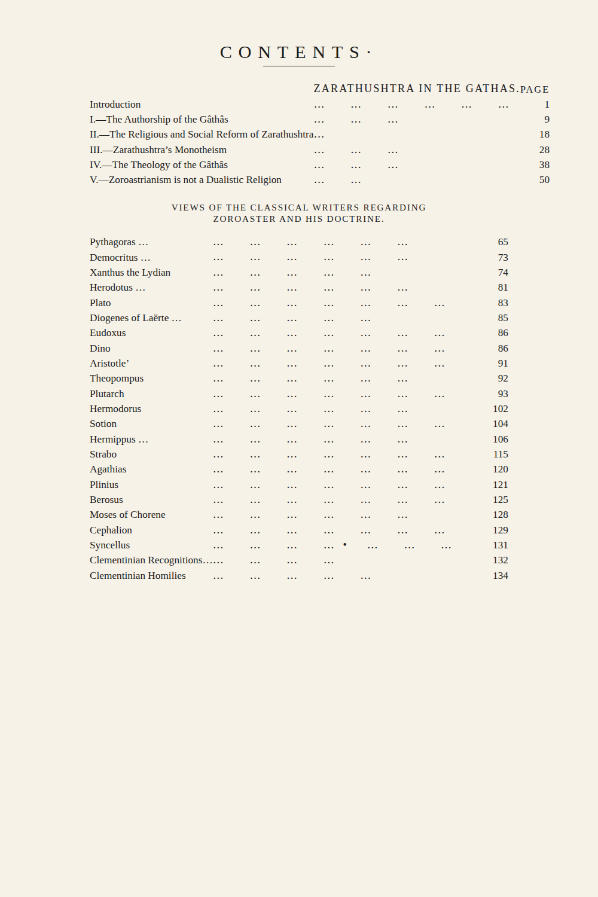CONTENTS·
| | ZARATHUSHTRA IN THE GATHAS. | PAGE |
| Introduction | … … … … … … | 1 |
| I.—The Authorship of the Gâthâs | … … … | 9 |
| II.—The Religious and Social Reform of Zarathushtra | … | 18 |
| III.—Zarathushtra’s Monotheism | … … … | 28 |
| IV.—The Theology of the Gâthâs | … … … | 38 |
| V.—Zoroastrianism is not a Dualistic Religion | … … | 50 |
VIEWS OF THE CLASSICAL WRITERS REGARDING
ZOROASTER AND HIS DOCTRINE.
| Pythagoras … | … … … … … … | 65 |
| Democritus … | … … … … … … | 73 |
| Xanthus the Lydian | … … … … … | 74 |
| Herodotus … | … … … … … … | 81 |
| Plato | … … … … … … … | 83 |
| Diogenes of Laërte … | … … … … … | 85 |
| Eudoxus | … … … … … … … | 86 |
| Dino | … … … … … … … | 86 |
| Aristotle’ | … … … … … … … | 91 |
| Theopompus | … … … … … … | 92 |
| Plutarch | … … … … … … … | 93 |
| Hermodorus | … … … … … … | 102 |
| Sotion | … … … … … … … | 104 |
| Hermippus … | … … … … … … | 106 |
| Strabo | … … … … … … … | 115 |
| Agathias | … … … … … … … | 120 |
| Plinius | … … … … … … … | 121 |
| Berosus | … … … … … … … | 125 |
| Moses of Chorene | … … … … … … | 128 |
| Cephalion | … … … … … … … | 129 |
| Syncellus | … … … … • … … … | 131 |
| Clementinian Recognitions… | … … … … | 132 |
| Clementinian Homilies | … … … … … | 134 |